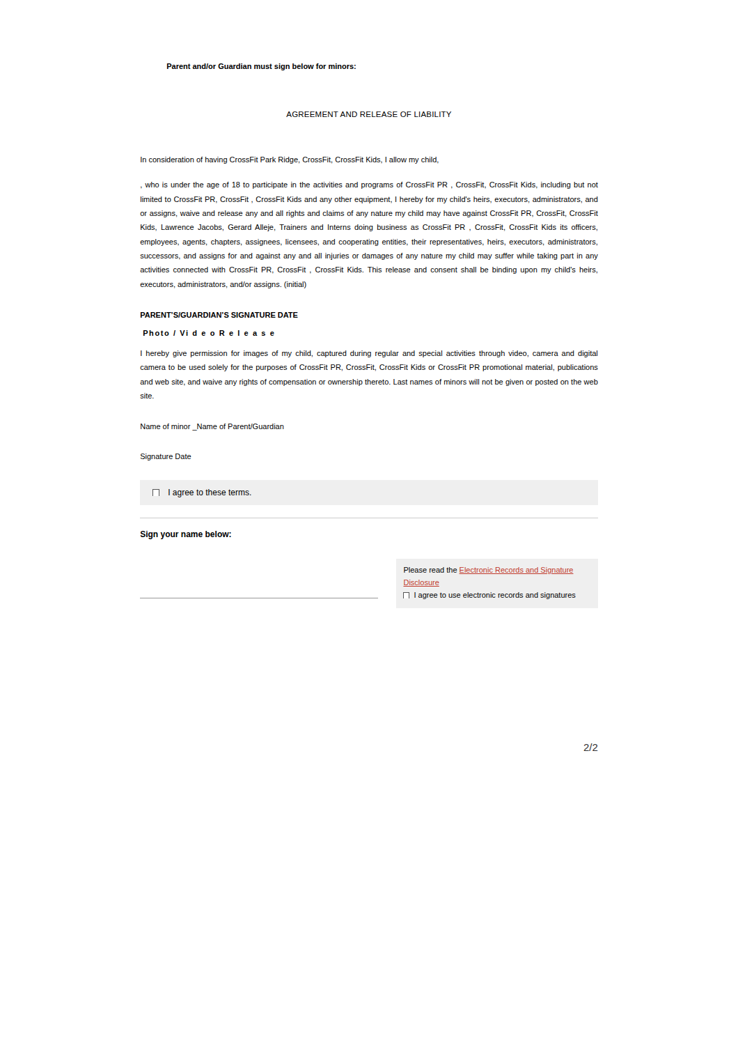Parent and/or Guardian must sign below for minors:
AGREEMENT AND RELEASE OF LIABILITY
In consideration of having CrossFit Park Ridge, CrossFit, CrossFit Kids, I allow my child,
, who is under the age of 18 to participate in the activities and programs of CrossFit PR , CrossFit, CrossFit Kids, including but not limited to CrossFit PR, CrossFit , CrossFit Kids and any other equipment, I hereby for my child's heirs, executors, administrators, and or assigns, waive and release any and all rights and claims of any nature my child may have against CrossFit PR, CrossFit, CrossFit Kids, Lawrence Jacobs, Gerard Alleje, Trainers and Interns doing business as CrossFit PR , CrossFit, CrossFit Kids its officers, employees, agents, chapters, assignees, licensees, and cooperating entities, their representatives, heirs, executors, administrators, successors, and assigns for and against any and all injuries or damages of any nature my child may suffer while taking part in any activities connected with CrossFit PR, CrossFit , CrossFit Kids. This release and consent shall be binding upon my child's heirs, executors, administrators, and/or assigns. (initial)
PARENT’S/GUARDIAN’S SIGNATURE DATE
Photo / Vi d e o R e l e a s e
I hereby give permission for images of my child, captured during regular and special activities through video, camera and digital camera to be used solely for the purposes of CrossFit PR, CrossFit, CrossFit Kids or CrossFit PR promotional material, publications and web site, and waive any rights of compensation or ownership thereto. Last names of minors will not be given or posted on the web site.
Name of minor _Name of Parent/Guardian
Signature Date
I agree to these terms.
Sign your name below:
Please read the Electronic Records and Signature Disclosure
I agree to use electronic records and signatures
2/2